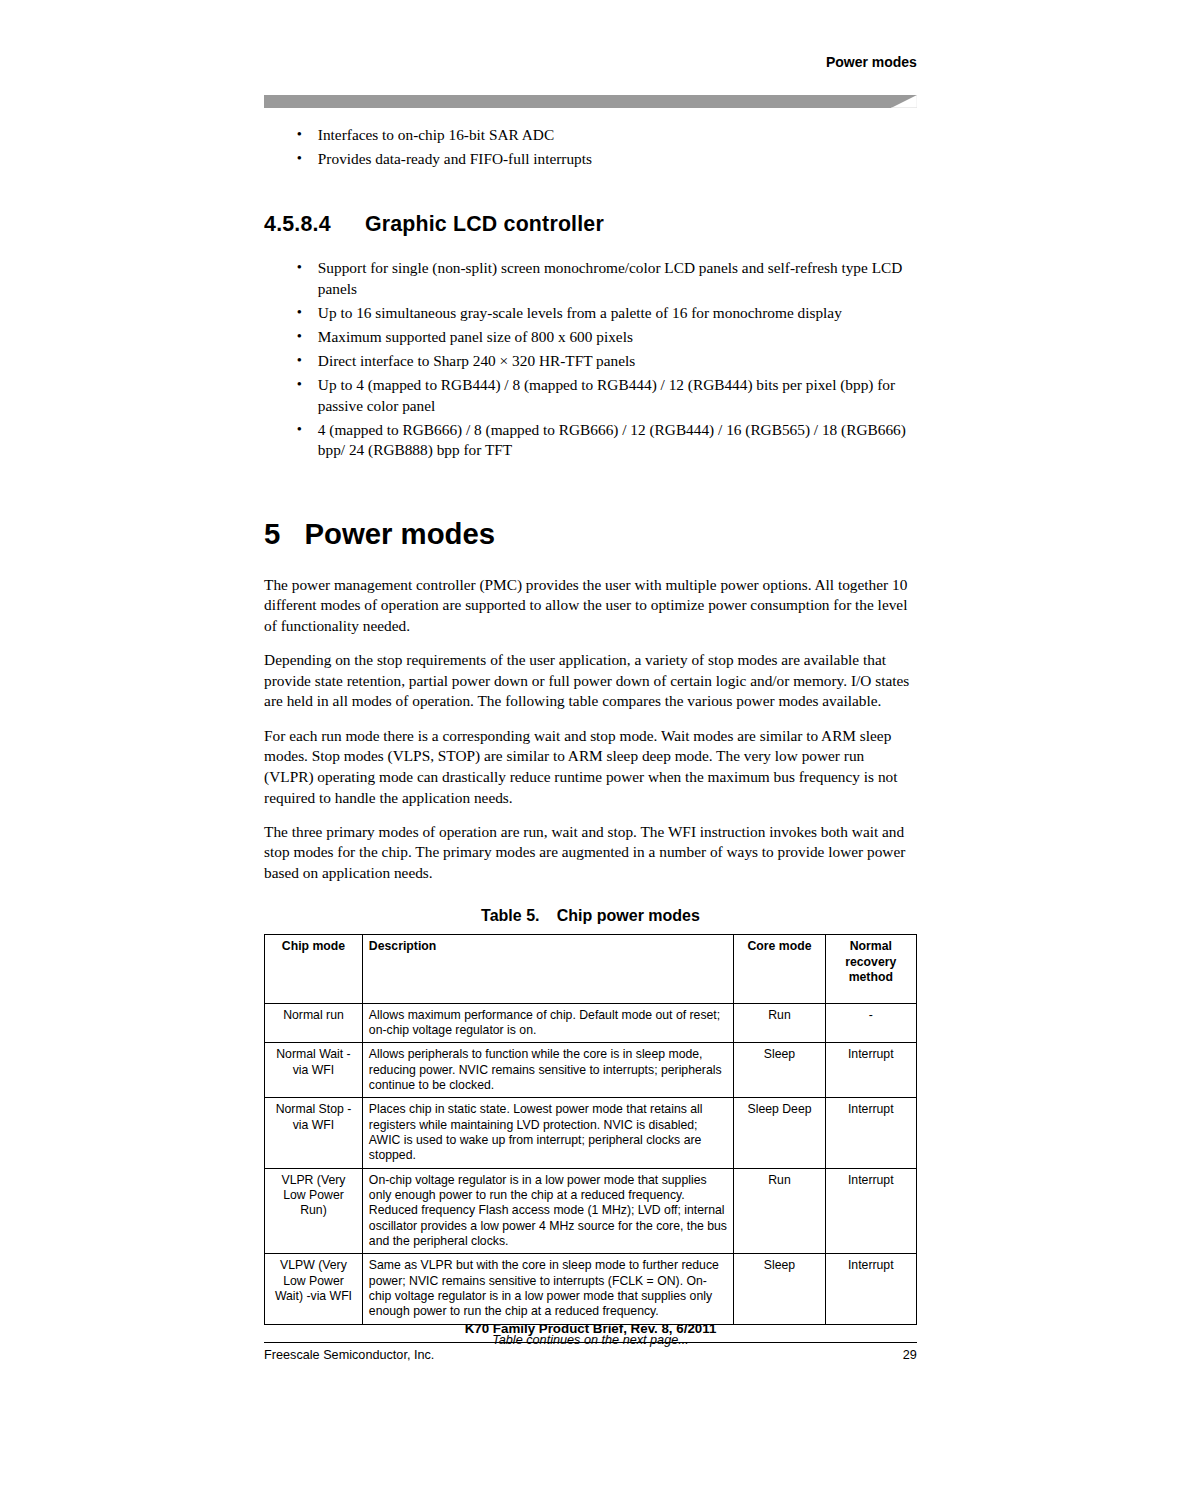Power modes
Interfaces to on-chip 16-bit SAR ADC
Provides data-ready and FIFO-full interrupts
4.5.8.4 Graphic LCD controller
Support for single (non-split) screen monochrome/color LCD panels and self-refresh type LCD panels
Up to 16 simultaneous gray-scale levels from a palette of 16 for monochrome display
Maximum supported panel size of 800 x 600 pixels
Direct interface to Sharp 240 × 320 HR-TFT panels
Up to 4 (mapped to RGB444) / 8 (mapped to RGB444) / 12 (RGB444) bits per pixel (bpp) for passive color panel
4 (mapped to RGB666) / 8 (mapped to RGB666) / 12 (RGB444) / 16 (RGB565) / 18 (RGB666) bpp/ 24 (RGB888) bpp for TFT
5 Power modes
The power management controller (PMC) provides the user with multiple power options. All together 10 different modes of operation are supported to allow the user to optimize power consumption for the level of functionality needed.
Depending on the stop requirements of the user application, a variety of stop modes are available that provide state retention, partial power down or full power down of certain logic and/or memory. I/O states are held in all modes of operation. The following table compares the various power modes available.
For each run mode there is a corresponding wait and stop mode. Wait modes are similar to ARM sleep modes. Stop modes (VLPS, STOP) are similar to ARM sleep deep mode. The very low power run (VLPR) operating mode can drastically reduce runtime power when the maximum bus frequency is not required to handle the application needs.
The three primary modes of operation are run, wait and stop. The WFI instruction invokes both wait and stop modes for the chip. The primary modes are augmented in a number of ways to provide lower power based on application needs.
Table 5. Chip power modes
| Chip mode | Description | Core mode | Normal recovery method |
| --- | --- | --- | --- |
| Normal run | Allows maximum performance of chip. Default mode out of reset; on-chip voltage regulator is on. | Run | - |
| Normal Wait - via WFI | Allows peripherals to function while the core is in sleep mode, reducing power. NVIC remains sensitive to interrupts; peripherals continue to be clocked. | Sleep | Interrupt |
| Normal Stop - via WFI | Places chip in static state. Lowest power mode that retains all registers while maintaining LVD protection. NVIC is disabled; AWIC is used to wake up from interrupt; peripheral clocks are stopped. | Sleep Deep | Interrupt |
| VLPR (Very Low Power Run) | On-chip voltage regulator is in a low power mode that supplies only enough power to run the chip at a reduced frequency. Reduced frequency Flash access mode (1 MHz); LVD off; internal oscillator provides a low power 4 MHz source for the core, the bus and the peripheral clocks. | Run | Interrupt |
| VLPW (Very Low Power Wait) -via WFI | Same as VLPR but with the core in sleep mode to further reduce power; NVIC remains sensitive to interrupts (FCLK = ON). On-chip voltage regulator is in a low power mode that supplies only enough power to run the chip at a reduced frequency. | Sleep | Interrupt |
Table continues on the next page...
K70 Family Product Brief, Rev. 8, 6/2011
Freescale Semiconductor, Inc. 29